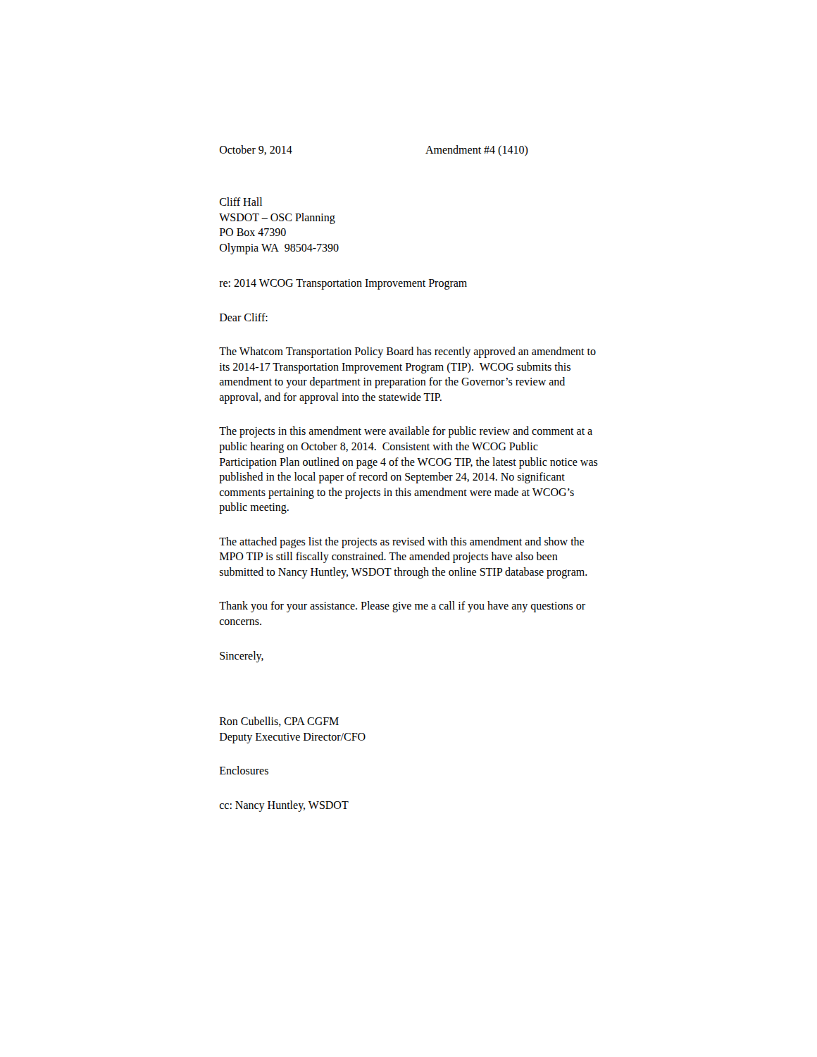October 9, 2014
Amendment #4 (1410)
Cliff Hall
WSDOT – OSC Planning
PO Box 47390
Olympia WA 98504-7390
re: 2014 WCOG Transportation Improvement Program
Dear Cliff:
The Whatcom Transportation Policy Board has recently approved an amendment to its 2014-17 Transportation Improvement Program (TIP). WCOG submits this amendment to your department in preparation for the Governor’s review and approval, and for approval into the statewide TIP.
The projects in this amendment were available for public review and comment at a public hearing on October 8, 2014. Consistent with the WCOG Public Participation Plan outlined on page 4 of the WCOG TIP, the latest public notice was published in the local paper of record on September 24, 2014. No significant comments pertaining to the projects in this amendment were made at WCOG’s public meeting.
The attached pages list the projects as revised with this amendment and show the MPO TIP is still fiscally constrained. The amended projects have also been submitted to Nancy Huntley, WSDOT through the online STIP database program.
Thank you for your assistance. Please give me a call if you have any questions or concerns.
Sincerely,
Ron Cubellis, CPA CGFM
Deputy Executive Director/CFO
Enclosures
cc: Nancy Huntley, WSDOT